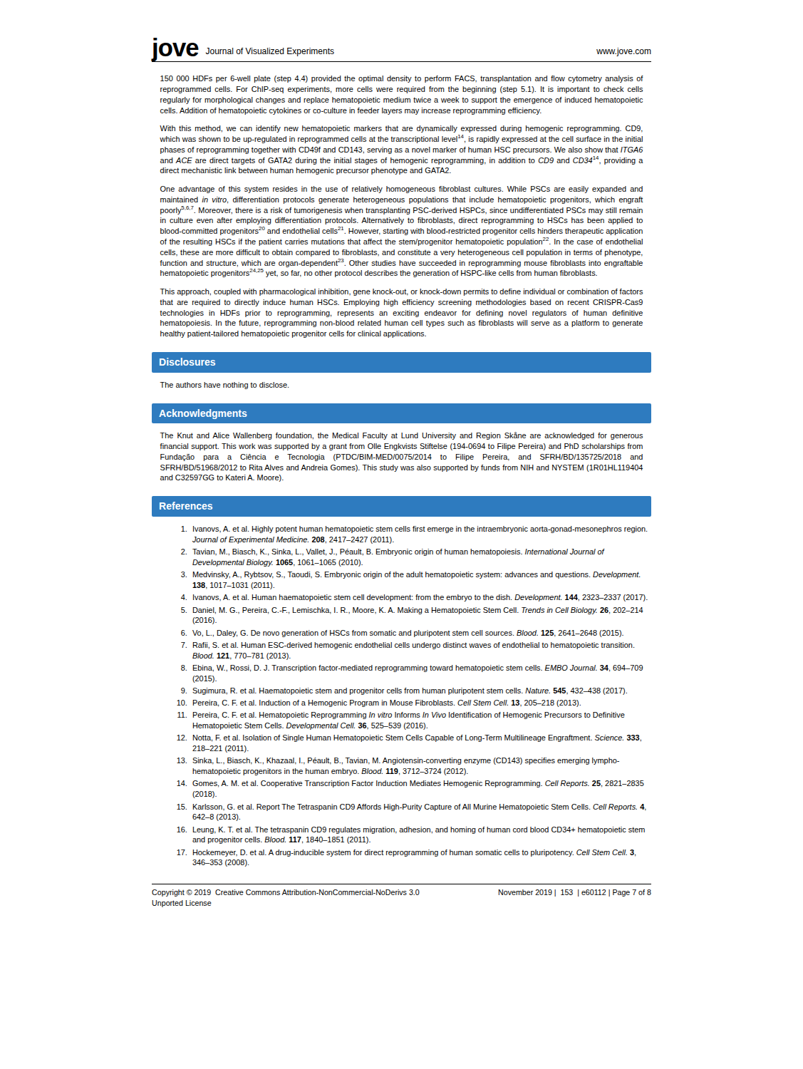jove
Journal of Visualized Experiments
www.jove.com
150 000 HDFs per 6-well plate (step 4.4) provided the optimal density to perform FACS, transplantation and flow cytometry analysis of reprogrammed cells. For ChIP-seq experiments, more cells were required from the beginning (step 5.1). It is important to check cells regularly for morphological changes and replace hematopoietic medium twice a week to support the emergence of induced hematopoietic cells. Addition of hematopoietic cytokines or co-culture in feeder layers may increase reprogramming efficiency.
With this method, we can identify new hematopoietic markers that are dynamically expressed during hemogenic reprogramming. CD9, which was shown to be up-regulated in reprogrammed cells at the transcriptional level14, is rapidly expressed at the cell surface in the initial phases of reprogramming together with CD49f and CD143, serving as a novel marker of human HSC precursors. We also show that ITGA6 and ACE are direct targets of GATA2 during the initial stages of hemogenic reprogramming, in addition to CD9 and CD3414, providing a direct mechanistic link between human hemogenic precursor phenotype and GATA2.
One advantage of this system resides in the use of relatively homogeneous fibroblast cultures. While PSCs are easily expanded and maintained in vitro, differentiation protocols generate heterogeneous populations that include hematopoietic progenitors, which engraft poorly5,6,7. Moreover, there is a risk of tumorigenesis when transplanting PSC-derived HSPCs, since undifferentiated PSCs may still remain in culture even after employing differentiation protocols. Alternatively to fibroblasts, direct reprogramming to HSCs has been applied to blood-committed progenitors20 and endothelial cells21. However, starting with blood-restricted progenitor cells hinders therapeutic application of the resulting HSCs if the patient carries mutations that affect the stem/progenitor hematopoietic population22. In the case of endothelial cells, these are more difficult to obtain compared to fibroblasts, and constitute a very heterogeneous cell population in terms of phenotype, function and structure, which are organ-dependent23. Other studies have succeeded in reprogramming mouse fibroblasts into engraftable hematopoietic progenitors24,25 yet, so far, no other protocol describes the generation of HSPC-like cells from human fibroblasts.
This approach, coupled with pharmacological inhibition, gene knock-out, or knock-down permits to define individual or combination of factors that are required to directly induce human HSCs. Employing high efficiency screening methodologies based on recent CRISPR-Cas9 technologies in HDFs prior to reprogramming, represents an exciting endeavor for defining novel regulators of human definitive hematopoiesis. In the future, reprogramming non-blood related human cell types such as fibroblasts will serve as a platform to generate healthy patient-tailored hematopoietic progenitor cells for clinical applications.
Disclosures
The authors have nothing to disclose.
Acknowledgments
The Knut and Alice Wallenberg foundation, the Medical Faculty at Lund University and Region Skåne are acknowledged for generous financial support. This work was supported by a grant from Olle Engkvists Stiftelse (194-0694 to Filipe Pereira) and PhD scholarships from Fundação para a Ciência e Tecnologia (PTDC/BIM-MED/0075/2014 to Filipe Pereira, and SFRH/BD/135725/2018 and SFRH/BD/51968/2012 to Rita Alves and Andreia Gomes). This study was also supported by funds from NIH and NYSTEM (1R01HL119404 and C32597GG to Kateri A. Moore).
References
Ivanovs, A. et al. Highly potent human hematopoietic stem cells first emerge in the intraembryonic aorta-gonad-mesonephros region. Journal of Experimental Medicine. 208, 2417–2427 (2011).
Tavian, M., Biasch, K., Sinka, L., Vallet, J., Péault, B. Embryonic origin of human hematopoiesis. International Journal of Developmental Biology. 1065, 1061–1065 (2010).
Medvinsky, A., Rybtsov, S., Taoudi, S. Embryonic origin of the adult hematopoietic system: advances and questions. Development. 138, 1017–1031 (2011).
Ivanovs, A. et al. Human haematopoietic stem cell development: from the embryo to the dish. Development. 144, 2323–2337 (2017).
Daniel, M. G., Pereira, C.-F., Lemischka, I. R., Moore, K. A. Making a Hematopoietic Stem Cell. Trends in Cell Biology. 26, 202–214 (2016).
Vo, L., Daley, G. De novo generation of HSCs from somatic and pluripotent stem cell sources. Blood. 125, 2641–2648 (2015).
Rafii, S. et al. Human ESC-derived hemogenic endothelial cells undergo distinct waves of endothelial to hematopoietic transition. Blood. 121, 770–781 (2013).
Ebina, W., Rossi, D. J. Transcription factor-mediated reprogramming toward hematopoietic stem cells. EMBO Journal. 34, 694–709 (2015).
Sugimura, R. et al. Haematopoietic stem and progenitor cells from human pluripotent stem cells. Nature. 545, 432–438 (2017).
Pereira, C. F. et al. Induction of a Hemogenic Program in Mouse Fibroblasts. Cell Stem Cell. 13, 205–218 (2013).
Pereira, C. F. et al. Hematopoietic Reprogramming In vitro Informs In Vivo Identification of Hemogenic Precursors to Definitive Hematopoietic Stem Cells. Developmental Cell. 36, 525–539 (2016).
Notta, F. et al. Isolation of Single Human Hematopoietic Stem Cells Capable of Long-Term Multilineage Engraftment. Science. 333, 218–221 (2011).
Sinka, L., Biasch, K., Khazaal, I., Péault, B., Tavian, M. Angiotensin-converting enzyme (CD143) specifies emerging lympho-hematopoietic progenitors in the human embryo. Blood. 119, 3712–3724 (2012).
Gomes, A. M. et al. Cooperative Transcription Factor Induction Mediates Hemogenic Reprogramming. Cell Reports. 25, 2821–2835 (2018).
Karlsson, G. et al. Report The Tetraspanin CD9 Affords High-Purity Capture of All Murine Hematopoietic Stem Cells. Cell Reports. 4, 642–8 (2013).
Leung, K. T. et al. The tetraspanin CD9 regulates migration, adhesion, and homing of human cord blood CD34+ hematopoietic stem and progenitor cells. Blood. 117, 1840–1851 (2011).
Hockemeyer, D. et al. A drug-inducible system for direct reprogramming of human somatic cells to pluripotency. Cell Stem Cell. 3, 346–353 (2008).
Copyright © 2019 Creative Commons Attribution-NonCommercial-NoDerivs 3.0 Unported License
November 2019 | 153 | e60112 | Page 7 of 8